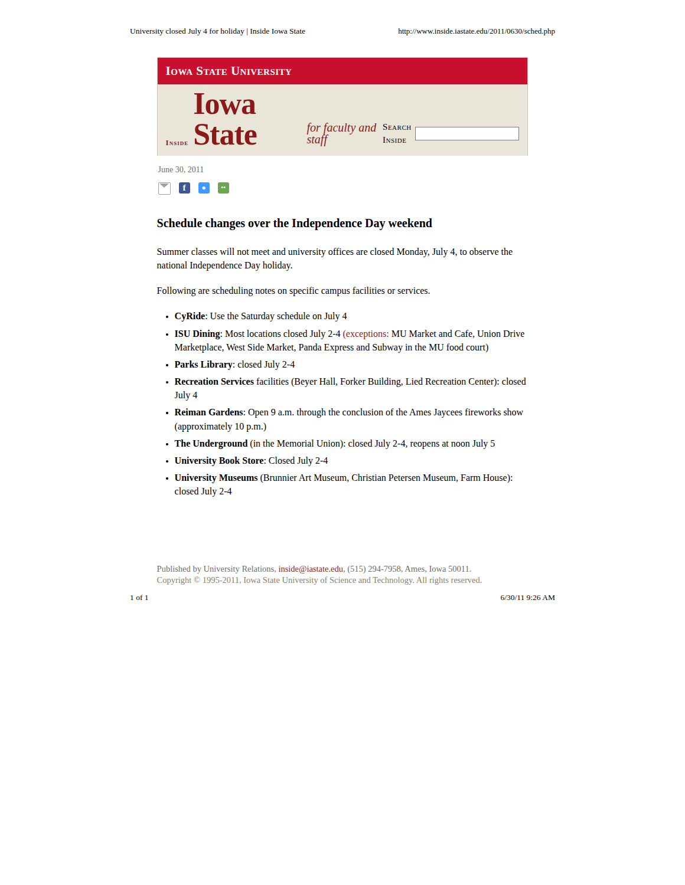University closed July 4 for holiday | Inside Iowa State
http://www.inside.iastate.edu/2011/0630/sched.php
Iowa State University
Inside Iowa State for faculty and staff
Search Inside
June 30, 2011
f ● ••
Schedule changes over the Independence Day weekend
Summer classes will not meet and university offices are closed Monday, July 4, to observe the national Independence Day holiday.
Following are scheduling notes on specific campus facilities or services.
CyRide: Use the Saturday schedule on July 4
ISU Dining: Most locations closed July 2-4 (exceptions: MU Market and Cafe, Union Drive Marketplace, West Side Market, Panda Express and Subway in the MU food court)
Parks Library: closed July 2-4
Recreation Services facilities (Beyer Hall, Forker Building, Lied Recreation Center): closed July 4
Reiman Gardens: Open 9 a.m. through the conclusion of the Ames Jaycees fireworks show (approximately 10 p.m.)
The Underground (in the Memorial Union): closed July 2-4, reopens at noon July 5
University Book Store: Closed July 2-4
University Museums (Brunnier Art Museum, Christian Petersen Museum, Farm House): closed July 2-4
Published by University Relations, inside@iastate.edu, (515) 294-7958, Ames, Iowa 50011.
Copyright © 1995-2011, Iowa State University of Science and Technology. All rights reserved.
1 of 1
6/30/11 9:26 AM